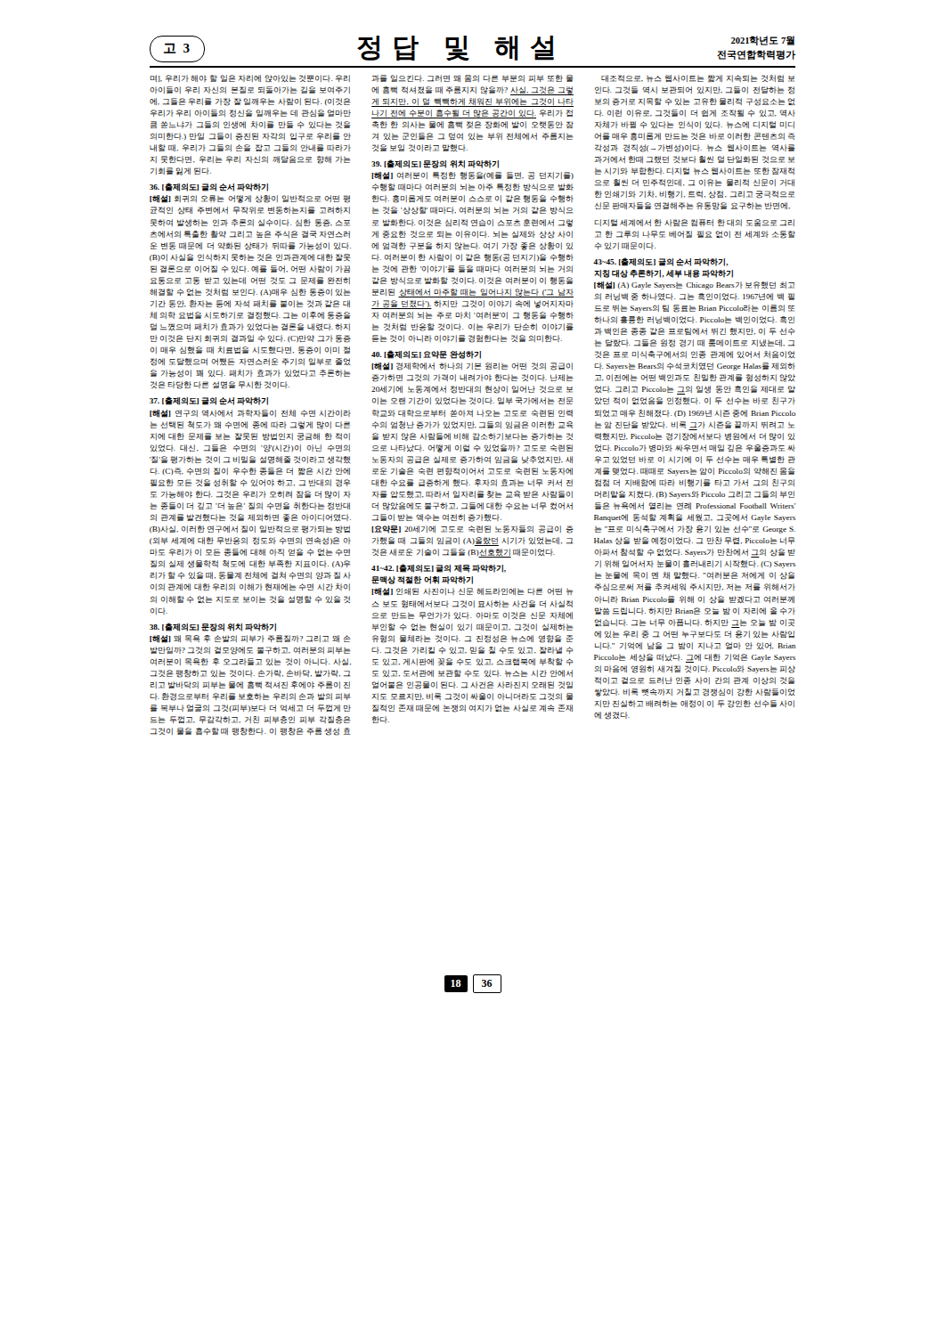고 3
정답 및 해설
2021학년도 7월
전국연합학력평가
며], 우리가 해야 할 일은 자리에 앉아있는 것뿐이다. 우리 아이들이 우리 자신의 본질로 되돌아가는 길을 보여주기에, 그들은 우리를 가장 잘 일깨우는 사람이 된다. (이것은 우리가 우리 아이들의 정신을 일깨우는 데 관심을 얼마만큼 쏟느냐가 그들의 인생에 차이를 만들 수 있다는 것을 의미한다.) 만일 그들이 증진된 자각의 입구로 우리를 안내할 때, 우리가 그들의 손을 잡고 그들의 안내를 따라가지 못한다면, 우리는 우리 자신의 깨달음으로 향해 가는 기회를 잃게 된다.
36. [출제의도] 글의 순서 파악하기
[해설] 회귀의 오류는 어떻게 상황이 일반적으로 어떤 평균적인 상태 주변에서 무작위로 변동하는지를 고려하지 못하여 발생하는 인과 추론의 실수이다. 심한 통증, 스포츠에서의 특출한 활약 그리고 높은 주식은 결국 자연스러운 변동 때문에 더 약화된 상태가 뒤따를 가능성이 있다. (B)이 사실을 인식하지 못하는 것은 인과관계에 대한 잘못된 결론으로 이어질 수 있다. 예를 들어, 어떤 사람이 가끔 요통으로 고통 받고 있는데 어떤 것도 그 문제를 완전히 해결할 수 없는 것처럼 보인다. (A)매우 심한 통증이 있는 기간 동안, 환자는 등에 자석 패치를 붙이는 것과 같은 대체 의학 요법을 시도하기로 결정했다. 그는 이후에 통증을 덜 느꼈으며 패치가 효과가 있었다는 결론을 내렸다. 하지만 이것은 단지 회귀의 결과일 수 있다. (C)만약 그가 통증이 매우 심했을 때 치료법을 시도했다면, 통증이 이미 절정에 도달했으며 어쨌든 자연스러운 주기의 일부로 줄었을 가능성이 꽤 있다. 패치가 효과가 있었다고 추론하는 것은 타당한 다른 설명을 무시한 것이다.
37. [출제의도] 글의 순서 파악하기
[해설] 연구의 역사에서 과학자들이 전체 수면 시간이라는 선택된 척도가 왜 수면에 종에 따라 그렇게 많이 다른지에 대한 문제를 보는 잘못된 방법인지 궁금해 한 적이 있었다. 대신, 그들은 수면의 '양'(시간)이 아닌 수면의 '질'을 평가하는 것이 그 비밀을 설명해줄 것이라고 생각했다. (C)즉, 수면의 질이 우수한 종들은 더 짧은 시간 안에 필요한 모든 것을 성취할 수 있어야 하고, 그 반대의 경우도 가능해야 한다. 그것은 우리가 오히려 잠을 더 많이 자는 종들이 더 깊고 '더 높은' 질의 수면을 취한다는 정반대의 관계를 발견했다는 것을 제외하면 좋은 아이디어였다. (B)사실, 이러한 연구에서 질이 일반적으로 평가되는 방법(외부 세계에 대한 무반응의 정도와 수면의 연속성)은 아마도 우리가 이 모든 종들에 대해 아직 얻을 수 없는 수면 질의 실제 생물학적 척도에 대한 부족한 지표이다. (A)우리가 할 수 있을 때, 동물계 전체에 걸쳐 수면의 양과 질 사이의 관계에 대한 우리의 이해가 현재에는 수면 시간 차이의 이해할 수 없는 지도로 보이는 것을 설명할 수 있을 것이다.
38. [출제의도] 문장의 위치 파악하기
[해설] 왜 목욕 후 손발의 피부가 주름질까? 그리고 왜 손발만일까? 그것의 겉모양에도 불구하고, 여러분의 피부는 여러분이 목욕한 후 오그라들고 있는 것이 아니다. 사실, 그것은 팽창하고 있는 것이다. 손가락, 손바닥, 발가락, 그리고 발바닥의 피부는 물에 흠뻑 적셔진 후에야 주름이 진다. 환경으로부터 우리를 보호하는 우리의 손과 발의 피부를 복부나 얼굴의 그것(피부)보다 더 억세고 더 두껍게 만드는 두껍고, 무감각하고, 거친 피부층인 피부 각질층은 그것이 물을 흡수할 때 팽창한다. 이 팽창은 주름 생성 효과를 일으킨다. 그러면 왜 몸의 다른 부분의 피부 또한 물에 흠뻑 적셔졌을 때 주름지지 않을까? 사실, 그것은 그렇게 되지만, 이 덜 빽빽하게 채워진 부위에는 그것이 나타나기 전에 수분이 흡수될 더 많은 공간이 있다. 우리가 접촉한 한 의사는 물에 흠뻑 젖은 장화에 발이 오랫동안 잠겨 있는 군인들은 그 덮여 있는 부위 전체에서 주름지는 것을 보일 것이라고 말했다.
39. [출제의도] 문장의 위치 파악하기
[해설] 여러분이 특정한 행동을(예를 들면, 공 던지기를) 수행할 때마다 여러분의 뇌는 아주 특정한 방식으로 발화한다. 흥미롭게도 여러분이 스스로 이 같은 행동을 수행하는 것을 '상상할' 때마다, 여러분의 뇌는 거의 같은 방식으로 발화한다. 이것은 심리적 연습이 스포츠 훈련에서 그렇게 중요한 것으로 되는 이유이다. 뇌는 실제와 상상 사이에 엄격한 구분을 하지 않는다. 여기 가장 좋은 상황이 있다. 여러분이 한 사람이 이 같은 행동(공 던지기)을 수행하는 것에 관한 '이야기'를 들을 때마다 여러분의 뇌는 거의 같은 방식으로 발화할 것이다. 이것은 여러분이 이 행동을 분리된 상태에서 마주할 때는 일어나지 않는다 ('그 남자가 공을 던졌다'). 하지만 그것이 이야기 속에 넣어지자마자 여러분의 뇌는 주로 마치 '여러분'이 그 행동을 수행하는 것처럼 반응할 것이다. 이는 우리가 단순히 이야기를 듣는 것이 아니라 이야기를 경험한다는 것을 의미한다.
40. [출제의도] 요약문 완성하기
[해설] 경제학에서 하나의 기본 원리는 어떤 것의 공급이 증가하면 그것의 가격이 내려가야 한다는 것이다. 난제는 20세기에 노동계에서 정반대의 현상이 일어난 것으로 보이는 오랜 기간이 있었다는 것이다. 일부 국가에서는 전문학교와 대학으로부터 쏟아져 나오는 고도로 숙련된 인력 수의 엄청난 증가가 있었지만, 그들의 임금은 이러한 교육을 받지 않은 사람들에 비해 감소하기보다는 증가하는 것으로 나타났다. 어떻게 이럴 수 있었을까? 고도로 숙련된 노동자의 공급은 실제로 증가하여 임금을 낮추었지만, 새로운 기술은 숙련 편향적이어서 고도로 숙련된 노동자에 대한 수요를 급증하게 했다. 후자의 효과는 너무 커서 전자를 압도했고, 따라서 일자리를 찾는 교육 받은 사람들이 더 많았음에도 불구하고, 그들에 대한 수요는 너무 컸어서 그들이 받는 액수는 여전히 증가했다.
[요약문] 20세기에 고도로 숙련된 노동자들의 공급이 증가했을 때 그들의 임금이 (A)올랐던 시기가 있었는데, 그것은 새로운 기술이 그들을 (B)선호했기 때문이었다.
41~42. [출제의도] 글의 제목 파악하기,
문맥상 적절한 어휘 파악하기
[해설] 인쇄된 사진이나 신문 헤드라인에는 다른 어떤 뉴스 보도 형태에서보다 그것이 묘사하는 사건을 더 사실적으로 만드는 무언가가 있다. 아마도 이것은 신문 자체에 부인할 수 없는 현실이 있기 때문이고, 그것이 실제하는 유형의 물체라는 것이다. 그 진정성은 뉴스에 영향을 준다. 그것은 가리킬 수 있고, 믿을 칠 수도 있고, 잘라낼 수도 있고, 게시판에 꽂을 수도 있고, 스크랩북에 부착할 수도 있고, 도서관에 보관할 수도 있다. 뉴스는 시간 안에서 얼어붙은 인공물이 된다. 그 사건은 사라진지 오래된 것일지도 모르지만, 비록 그것이 싸울이 아니더라도 그것의 물질적인 존재 때문에 논쟁의 여지가 없는 사실로 계속 존재한다.
대조적으로, 뉴스 웹사이트는 짧게 지속되는 것처럼 보인다. 그것들 역시 보관되어 있지만, 그들이 전달하는 정보의 증거로 지목할 수 있는 고유한 물리적 구성요소는 없다. 이런 이유로, 그것들이 더 쉽게 조작될 수 있고, 역사 자체가 바뀔 수 있다는 인식이 있다. 뉴스에 디지털 미디어를 매우 흥미롭게 만드는 것은 바로 이러한 콘텐츠의 즉각성과 경직성(→가변성)이다. 뉴스 웹사이트는 역사를 과거에서 한때 그랬던 것보다 훨씬 덜 단일화된 것으로 보는 시기와 부합한다. 디지털 뉴스 웹사이트는 또한 잠재적으로 훨씬 더 민주적인데, 그 이유는 물리적 신문이 거대한 인쇄기와 기차, 비행기, 트럭, 상점, 그리고 궁극적으로 신문 판매자들을 연결해주는 유통망을 요구하는 반면에,
디지털 세계에서 한 사람은 컴퓨터 한 대의 도움으로 그리고 한 그루의 나무도 베어질 필요 없이 전 세계와 소통할 수 있기 때문이다.
43~45. [출제의도] 글의 순서 파악하기,
지칭 대상 추론하기, 세부 내용 파악하기
[해설] (A) Gayle Sayers는 Chicago Bears가 보유했던 최고의 러닝백 중 하나였다. 그는 흑인이었다. 1967년에 백 필드로 뛰는 Sayers의 팀 동료는 Brian Piccolo라는 이름의 또 하나의 훌륭한 러닝백이었다. Piccolo는 백인이었다. 흑인과 백인은 종종 같은 프로팀에서 뛰긴 했지만, 이 두 선수는 달랐다. 그들은 원정 경기 때 룸메이트로 지냈는데, 그것은 프로 미식축구에서의 인종 관계에 있어서 처음이었다. Sayers는 Bears의 수석코치였던 George Halas를 제외하고, 이전에는 어떤 백인과도 친밀한 관계를 형성하지 않았었다. 그리고 Piccolo는 그의 일생 동안 흑인을 제대로 알았던 적이 없었음을 인정했다. 이 두 선수는 바로 친구가 되었고 매우 친해졌다. (D) 1969년 시즌 중에 Brian Piccolo는 암 진단을 받았다. 비록 그가 시즌을 끝까지 뛰려고 노력했지만, Piccolo는 경기장에서보다 병원에서 더 많이 있었다. Piccolo가 병마와 싸우면서 매일 깊은 우울증과도 싸우고 있었던 바로 이 시기에 이 두 선수는 매우 특별한 관계를 맺었다. 때때로 Sayers는 암이 Piccolo의 약해진 몸을 점점 더 지배함에 따라 비행기를 타고 가서 그의 친구의 머리맡을 지켰다. (B) Sayers와 Piccolo 그리고 그들의 부인들은 뉴욕에서 열리는 연례 Professional Football Writers' Banquet에 동석할 계획을 세웠고, 그곳에서 Gayle Sayers는 "프로 미식축구에서 가장 용기 있는 선수"로 George S. Halas 상을 받을 예정이었다. 그 만찬 무렵, Piccolo는 너무 아파서 참석할 수 없었다. Sayers가 만찬에서 그의 상을 받기 위해 일어서자 눈물이 흘러내리기 시작했다. (C) Sayers는 눈물에 목이 멘 채 말했다. "여러분은 저에게 이 상을 주심으로써 저를 추켜세워 주시지만, 저는 저를 위해서가 아니라 Brian Piccolo를 위해 이 상을 받겠다고 여러분께 말씀 드립니다. 하지만 Brian은 오늘 밤 이 자리에 올 수가 없습니다. 그는 너무 아픕니다. 하지만 그는 오늘 밤 이곳에 있는 우리 중 그 어떤 누구보다도 더 용기 있는 사람입니다." 기억에 남을 그 밤이 지나고 얼마 안 있어, Brian Piccolo는 세상을 떠났다. 그에 대한 기억은 Gayle Sayers의 마음에 영원히 새겨질 것이다. Piccolo와 Sayers는 피상적이고 겉으로 드러난 인종 사이 간의 관계 이상의 것을 쌓았다. 비록 뼛속까지 거칠고 경쟁심이 강한 사람들이었지만 진실하고 배려하는 애정이 이 두 강인한 선수들 사이에 생겼다.
18 36